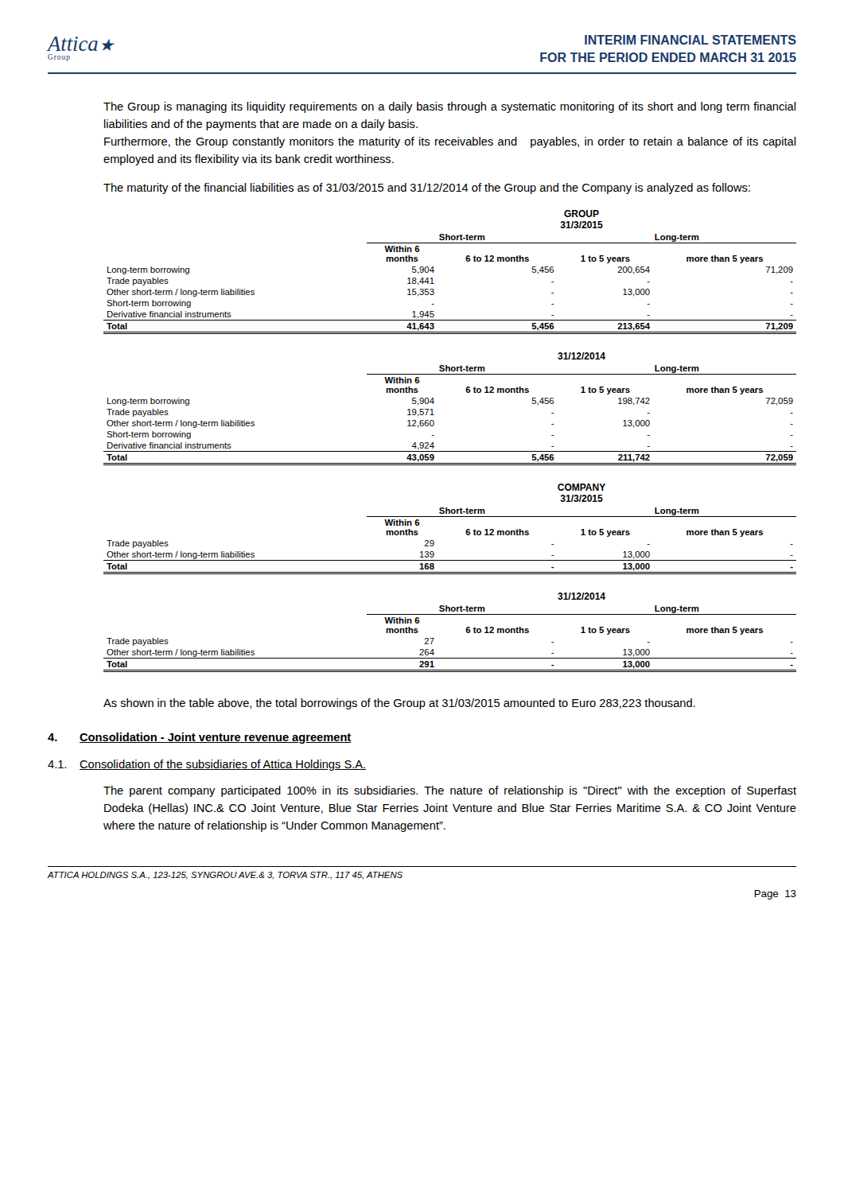Attica★Group
INTERIM FINANCIAL STATEMENTS
FOR THE PERIOD ENDED MARCH 31 2015
The Group is managing its liquidity requirements on a daily basis through a systematic monitoring of its short and long term financial liabilities and of the payments that are made on a daily basis.
Furthermore, the Group constantly monitors the maturity of its receivables and payables, in order to retain a balance of its capital employed and its flexibility via its bank credit worthiness.
The maturity of the financial liabilities as of 31/03/2015 and 31/12/2014 of the Group and the Company is analyzed as follows:
| | GROUP 31/3/2015 |
| | Short-term | Long-term |
| | Within 6 months | 6 to 12 months | 1 to 5 years | more than 5 years |
| Long-term borrowing | 5,904 | 5,456 | 200,654 | 71,209 |
| Trade payables | 18,441 | - | - | - |
| Other short-term / long-term liabilities | 15,353 | - | 13,000 | - |
| Short-term borrowing | - | - | - | - |
| Derivative financial instruments | 1,945 | - | - | - |
| Total | 41,643 | 5,456 | 213,654 | 71,209 |
| | 31/12/2014 |
| | Short-term | Long-term |
| | Within 6 months | 6 to 12 months | 1 to 5 years | more than 5 years |
| Long-term borrowing | 5,904 | 5,456 | 198,742 | 72,059 |
| Trade payables | 19,571 | - | - | - |
| Other short-term / long-term liabilities | 12,660 | - | 13,000 | - |
| Short-term borrowing | - | - | - | - |
| Derivative financial instruments | 4,924 | - | - | - |
| Total | 43,059 | 5,456 | 211,742 | 72,059 |
| | COMPANY 31/3/2015 |
| | Short-term | Long-term |
| | Within 6 months | 6 to 12 months | 1 to 5 years | more than 5 years |
| Trade payables | 29 | - | - | - |
| Other short-term / long-term liabilities | 139 | - | 13,000 | - |
| Total | 168 | - | 13,000 | - |
| | 31/12/2014 |
| | Short-term | Long-term |
| | Within 6 months | 6 to 12 months | 1 to 5 years | more than 5 years |
| Trade payables | 27 | - | - | - |
| Other short-term / long-term liabilities | 264 | - | 13,000 | - |
| Total | 291 | - | 13,000 | - |
As shown in the table above, the total borrowings of the Group at 31/03/2015 amounted to Euro 283,223 thousand.
4. Consolidation - Joint venture revenue agreement
4.1. Consolidation of the subsidiaries of Attica Holdings S.A.
The parent company participated 100% in its subsidiaries. The nature of relationship is "Direct" with the exception of Superfast Dodeka (Hellas) INC.& CO Joint Venture, Blue Star Ferries Joint Venture and Blue Star Ferries Maritime S.A. & CO Joint Venture where the nature of relationship is “Under Common Management”.
ATTICA HOLDINGS S.A., 123-125, SYNGROU AVE.& 3, TORVA STR., 117 45, ATHENS
Page 13